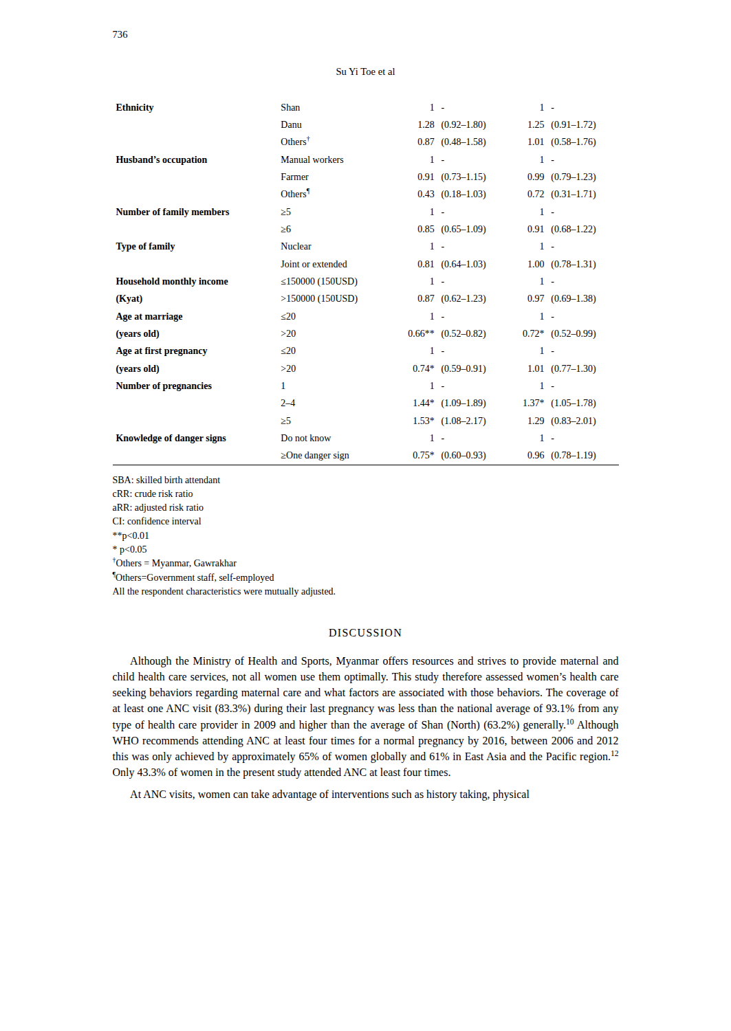736
Su Yi Toe et al
| Ethnicity | Shan | 1 | - | 1 | - |
| | Danu | 1.28 | (0.92–1.80) | 1.25 | (0.91–1.72) |
| | Others † | 0.87 | (0.48–1.58) | 1.01 | (0.58–1.76) |
| Husband’s occupation | Manual workers | 1 | - | 1 | - |
| | Farmer | 0.91 | (0.73–1.15) | 0.99 | (0.79–1.23) |
| | Others ¶ | 0.43 | (0.18–1.03) | 0.72 | (0.31–1.71) |
| Number of family members | ≥5 | 1 | - | 1 | - |
| | ≥6 | 0.85 | (0.65–1.09) | 0.91 | (0.68–1.22) |
| Type of family | Nuclear | 1 | - | 1 | - |
| | Joint or extended | 0.81 | (0.64–1.03) | 1.00 | (0.78–1.31) |
| Household monthly income | ≤150000 (150USD) | 1 | - | 1 | - |
| (Kyat) | >150000 (150USD) | 0.87 | (0.62–1.23) | 0.97 | (0.69–1.38) |
| Age at marriage | ≤20 | 1 | - | 1 | - |
| (years old) | >20 | 0.66** | (0.52–0.82) | 0.72* | (0.52–0.99) |
| Age at first pregnancy | ≤20 | 1 | - | 1 | - |
| (years old) | >20 | 0.74* | (0.59–0.91) | 1.01 | (0.77–1.30) |
| Number of pregnancies | 1 | 1 | - | 1 | - |
| | 2–4 | 1.44* | (1.09–1.89) | 1.37* | (1.05–1.78) |
| | ≥5 | 1.53* | (1.08–2.17) | 1.29 | (0.83–2.01) |
| Knowledge of danger signs | Do not know | 1 | - | 1 | - |
| | ≥One danger sign | 0.75* | (0.60–0.93) | 0.96 | (0.78–1.19) |
SBA: skilled birth attendant
cRR: crude risk ratio
aRR: adjusted risk ratio
CI: confidence interval
**p<0.01
* p<0.05
†Others = Myanmar, Gawrakhar
¶Others=Government staff, self-employed
All the respondent characteristics were mutually adjusted.
DISCUSSION
Although the Ministry of Health and Sports, Myanmar offers resources and strives to provide maternal and child health care services, not all women use them optimally. This study therefore assessed women’s health care seeking behaviors regarding maternal care and what factors are associated with those behaviors. The coverage of at least one ANC visit (83.3%) during their last pregnancy was less than the national average of 93.1% from any type of health care provider in 2009 and higher than the average of Shan (North) (63.2%) generally.10 Although WHO recommends attending ANC at least four times for a normal pregnancy by 2016, between 2006 and 2012 this was only achieved by approximately 65% of women globally and 61% in East Asia and the Pacific region.12 Only 43.3% of women in the present study attended ANC at least four times.
At ANC visits, women can take advantage of interventions such as history taking, physical